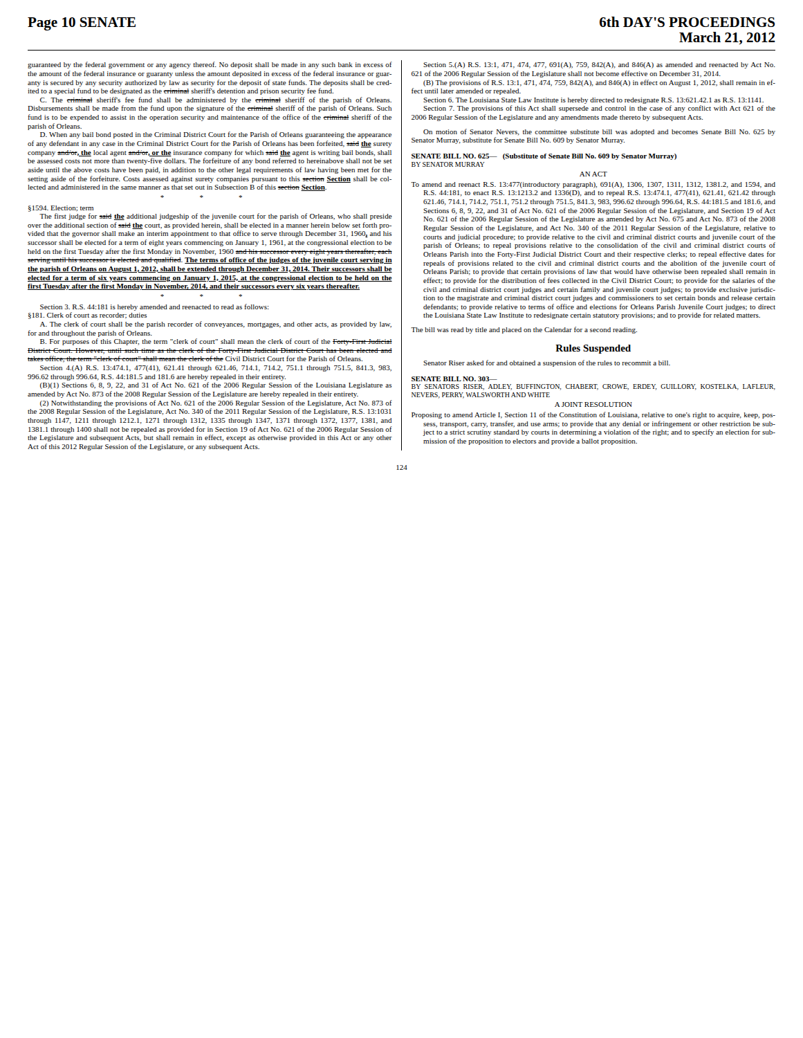Page 10 SENATE
6th DAY'S PROCEEDINGS
March 21, 2012
guaranteed by the federal government or any agency thereof. No deposit shall be made in any such bank in excess of the amount of the federal insurance or guaranty unless the amount deposited in excess of the federal insurance or guaranty is secured by any security authorized by law as security for the deposit of state funds. The deposits shall be credited to a special fund to be designated as the criminal sheriff's detention and prison security fee fund.
C. The criminal sheriff's fee fund shall be administered by the criminal sheriff of the parish of Orleans. Disbursements shall be made from the fund upon the signature of the criminal sheriff of the parish of Orleans. Such fund is to be expended to assist in the operation security and maintenance of the office of the criminal sheriff of the parish of Orleans.
D. When any bail bond posted in the Criminal District Court for the Parish of Orleans guaranteeing the appearance of any defendant in any case in the Criminal District Court for the Parish of Orleans has been forfeited, said the surety company and/or, the local agent and/or, or the insurance company for which said the agent is writing bail bonds, shall be assessed costs not more than twenty-five dollars. The forfeiture of any bond referred to hereinabove shall not be set aside until the above costs have been paid, in addition to the other legal requirements of law having been met for the setting aside of the forfeiture. Costs assessed against surety companies pursuant to this section Section shall be collected and administered in the same manner as that set out in Subsection B of this section Section.
* * *
§1594. Election; term
The first judge for said the additional judgeship of the juvenile court for the parish of Orleans, who shall preside over the additional section of said the court, as provided herein, shall be elected in a manner herein below set forth provided that the governor shall make an interim appointment to that office to serve through December 31, 1960, and his successor shall be elected for a term of eight years commencing on January 1, 1961, at the congressional election to be held on the first Tuesday after the first Monday in November, 1960 and his successor every eight years thereafter, each serving until his successor is elected and qualified. The terms of office of the judges of the juvenile court serving in the parish of Orleans on August 1, 2012, shall be extended through December 31, 2014. Their successors shall be elected for a term of six years commencing on January 1, 2015, at the congressional election to be held on the first Tuesday after the first Monday in November, 2014, and their successors every six years thereafter.
* * *
Section 3. R.S. 44:181 is hereby amended and reenacted to read as follows:
§181. Clerk of court as recorder; duties
A. The clerk of court shall be the parish recorder of conveyances, mortgages, and other acts, as provided by law, for and throughout the parish of Orleans.
B. For purposes of this Chapter, the term "clerk of court" shall mean the clerk of court of the Forty-First Judicial District Court. However, until such time as the clerk of the Forty-First Judicial District Court has been elected and takes office, the term "clerk of court" shall mean the clerk of the Civil District Court for the Parish of Orleans.
Section 4.(A) R.S. 13:474.1, 477(41), 621.41 through 621.46, 714.1, 714.2, 751.1 through 751.5, 841.3, 983, 996.62 through 996.64, R.S. 44:181.5 and 181.6 are hereby repealed in their entirety.
(B)(1) Sections 6, 8, 9, 22, and 31 of Act No. 621 of the 2006 Regular Session of the Louisiana Legislature as amended by Act No. 873 of the 2008 Regular Session of the Legislature are hereby repealed in their entirety.
(2) Notwithstanding the provisions of Act No. 621 of the 2006 Regular Session of the Legislature, Act No. 873 of the 2008 Regular Session of the Legislature, Act No. 340 of the 2011 Regular Session of the Legislature, R.S. 13:1031 through 1147, 1211 through 1212.1, 1271 through 1312, 1335 through 1347, 1371 through 1372, 1377, 1381, and 1381.1 through 1400 shall not be repealed as provided for in Section 19 of Act No. 621 of the 2006 Regular Session of the Legislature and subsequent Acts, but shall remain in effect, except as otherwise provided in this Act or any other Act of this 2012 Regular Session of the Legislature, or any subsequent Acts.
Section 5.(A) R.S. 13:1, 471, 474, 477, 691(A), 759, 842(A), and 846(A) as amended and reenacted by Act No. 621 of the 2006 Regular Session of the Legislature shall not become effective on December 31, 2014.
(B) The provisions of R.S. 13:1, 471, 474, 759, 842(A), and 846(A) in effect on August 1, 2012, shall remain in effect until later amended or repealed.
Section 6. The Louisiana State Law Institute is hereby directed to redesignate R.S. 13:621.42.1 as R.S. 13:1141.
Section 7. The provisions of this Act shall supersede and control in the case of any conflict with Act 621 of the 2006 Regular Session of the Legislature and any amendments made thereto by subsequent Acts.
On motion of Senator Nevers, the committee substitute bill was adopted and becomes Senate Bill No. 625 by Senator Murray, substitute for Senate Bill No. 609 by Senator Murray.
SENATE BILL NO. 625— (Substitute of Senate Bill No. 609 by Senator Murray)
BY SENATOR MURRAY
AN ACT
To amend and reenact R.S. 13:477(introductory paragraph), 691(A), 1306, 1307, 1311, 1312, 1381.2, and 1594, and R.S. 44:181, to enact R.S. 13:1213.2 and 1336(D), and to repeal R.S. 13:474.1, 477(41), 621.41, 621.42 through 621.46, 714.1, 714.2, 751.1, 751.2 through 751.5, 841.3, 983, 996.62 through 996.64, R.S. 44:181.5 and 181.6, and Sections 6, 8, 9, 22, and 31 of Act No. 621 of the 2006 Regular Session of the Legislature, and Section 19 of Act No. 621 of the 2006 Regular Session of the Legislature as amended by Act No. 675 and Act No. 873 of the 2008 Regular Session of the Legislature, and Act No. 340 of the 2011 Regular Session of the Legislature, relative to courts and judicial procedure; to provide relative to the civil and criminal district courts and juvenile court of the parish of Orleans; to repeal provisions relative to the consolidation of the civil and criminal district courts of Orleans Parish into the Forty-First Judicial District Court and their respective clerks; to repeal effective dates for repeals of provisions related to the civil and criminal district courts and the abolition of the juvenile court of Orleans Parish; to provide that certain provisions of law that would have otherwise been repealed shall remain in effect; to provide for the distribution of fees collected in the Civil District Court; to provide for the salaries of the civil and criminal district court judges and certain family and juvenile court judges; to provide exclusive jurisdiction to the magistrate and criminal district court judges and commissioners to set certain bonds and release certain defendants; to provide relative to terms of office and elections for Orleans Parish Juvenile Court judges; to direct the Louisiana State Law Institute to redesignate certain statutory provisions; and to provide for related matters.
The bill was read by title and placed on the Calendar for a second reading.
Rules Suspended
Senator Riser asked for and obtained a suspension of the rules to recommit a bill.
SENATE BILL NO. 303—
BY SENATORS RISER, ADLEY, BUFFINGTON, CHABERT, CROWE, ERDEY, GUILLORY, KOSTELKA, LAFLEUR, NEVERS, PERRY, WALSWORTH AND WHITE
A JOINT RESOLUTION
Proposing to amend Article I, Section 11 of the Constitution of Louisiana, relative to one's right to acquire, keep, possess, transport, carry, transfer, and use arms; to provide that any denial or infringement or other restriction be subject to a strict scrutiny standard by courts in determining a violation of the right; and to specify an election for submission of the proposition to electors and provide a ballot proposition.
124